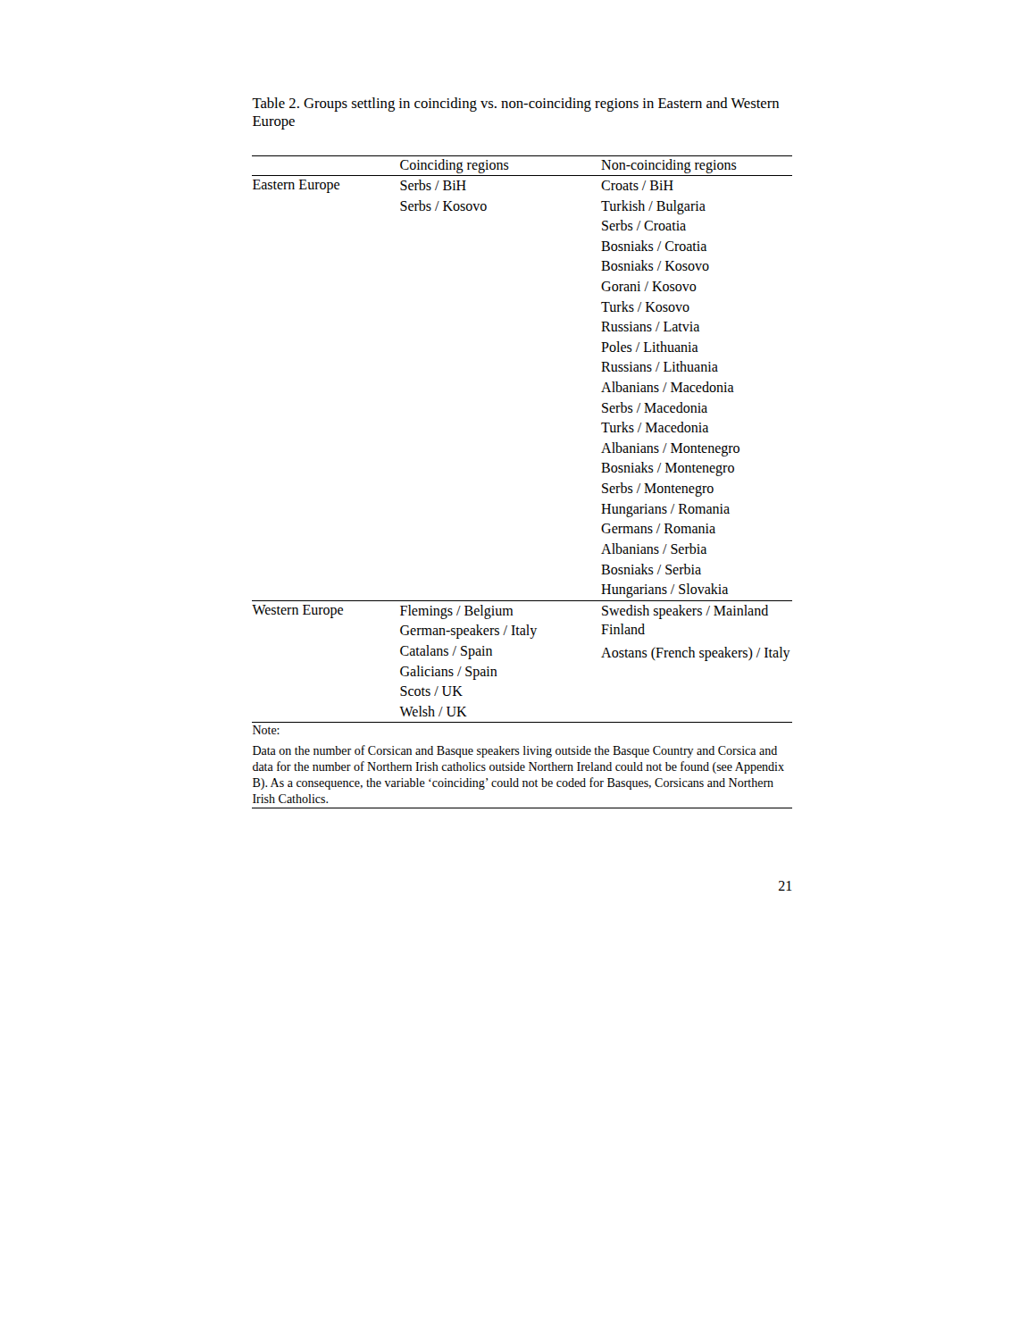Table 2. Groups settling in coinciding vs. non-coinciding regions in Eastern and Western Europe
| | Coinciding regions | Non-coinciding regions |
| Eastern Europe | Serbs / BiH Serbs / Kosovo | Croats / BiH Turkish / Bulgaria Serbs / Croatia Bosniaks / Croatia Bosniaks / Kosovo Gorani / Kosovo Turks / Kosovo Russians / Latvia Poles / Lithuania Russians / Lithuania Albanians / Macedonia Serbs / Macedonia Turks / Macedonia Albanians / Montenegro Bosniaks / Montenegro Serbs / Montenegro Hungarians / Romania Germans / Romania Albanians / Serbia Bosniaks / Serbia Hungarians / Slovakia |
| Western Europe | Flemings / Belgium German-speakers / Italy Catalans / Spain Galicians / Spain Scots / UK Welsh / UK | Swedish speakers / Mainland Finland Aostans (French speakers) / Italy |
| Note: Data on the number of Corsican and Basque speakers living outside the Basque Country and Corsica and data for the number of Northern Irish catholics outside Northern Ireland could not be found (see Appendix B). As a consequence, the variable ‘coinciding’ could not be coded for Basques, Corsicans and Northern Irish Catholics. |
21